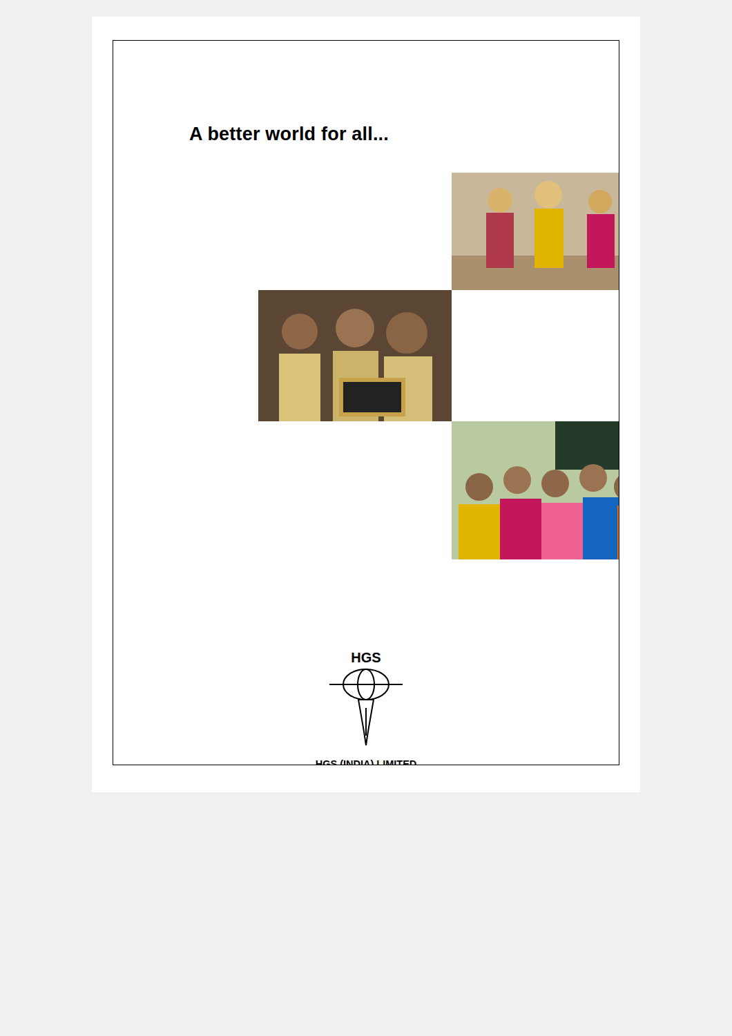A better world for all...
HGS
HGS (INDIA) LIMITED
Corporate Social Responsibility
Community Toilets 2014
Executive Summary-Phase II